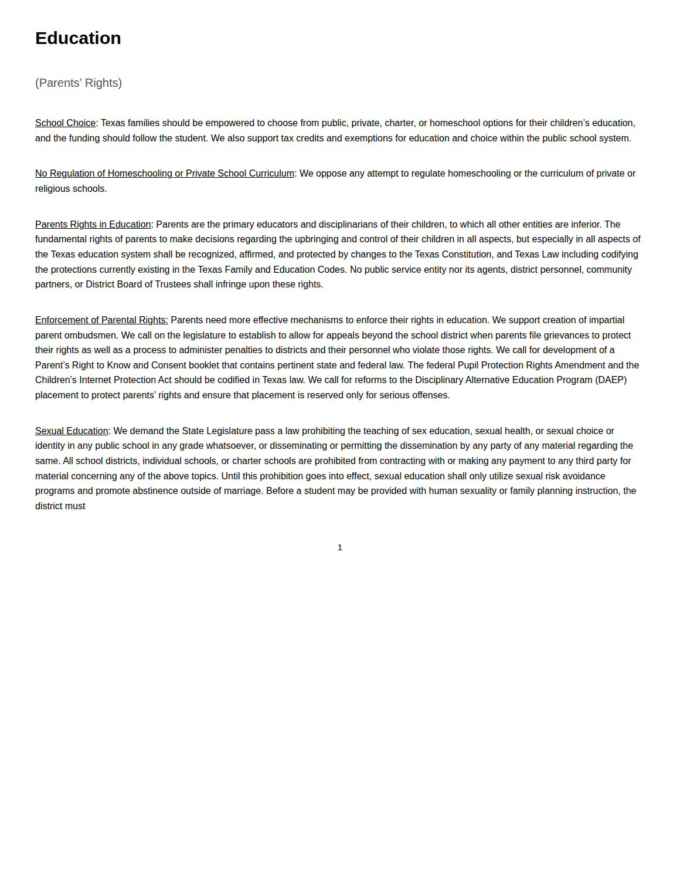Education
(Parents’ Rights)
School Choice: Texas families should be empowered to choose from public, private, charter, or homeschool options for their children’s education, and the funding should follow the student. We also support tax credits and exemptions for education and choice within the public school system.
No Regulation of Homeschooling or Private School Curriculum: We oppose any attempt to regulate homeschooling or the curriculum of private or religious schools.
Parents Rights in Education: Parents are the primary educators and disciplinarians of their children, to which all other entities are inferior. The fundamental rights of parents to make decisions regarding the upbringing and control of their children in all aspects, but especially in all aspects of the Texas education system shall be recognized, affirmed, and protected by changes to the Texas Constitution, and Texas Law including codifying the protections currently existing in the Texas Family and Education Codes. No public service entity nor its agents, district personnel, community partners, or District Board of Trustees shall infringe upon these rights.
Enforcement of Parental Rights: Parents need more effective mechanisms to enforce their rights in education. We support creation of impartial parent ombudsmen. We call on the legislature to establish to allow for appeals beyond the school district when parents file grievances to protect their rights as well as a process to administer penalties to districts and their personnel who violate those rights. We call for development of a Parent’s Right to Know and Consent booklet that contains pertinent state and federal law. The federal Pupil Protection Rights Amendment and the Children’s Internet Protection Act should be codified in Texas law. We call for reforms to the Disciplinary Alternative Education Program (DAEP) placement to protect parents’ rights and ensure that placement is reserved only for serious offenses.
Sexual Education: We demand the State Legislature pass a law prohibiting the teaching of sex education, sexual health, or sexual choice or identity in any public school in any grade whatsoever, or disseminating or permitting the dissemination by any party of any material regarding the same. All school districts, individual schools, or charter schools are prohibited from contracting with or making any payment to any third party for material concerning any of the above topics. Until this prohibition goes into effect, sexual education shall only utilize sexual risk avoidance programs and promote abstinence outside of marriage. Before a student may be provided with human sexuality or family planning instruction, the district must
1